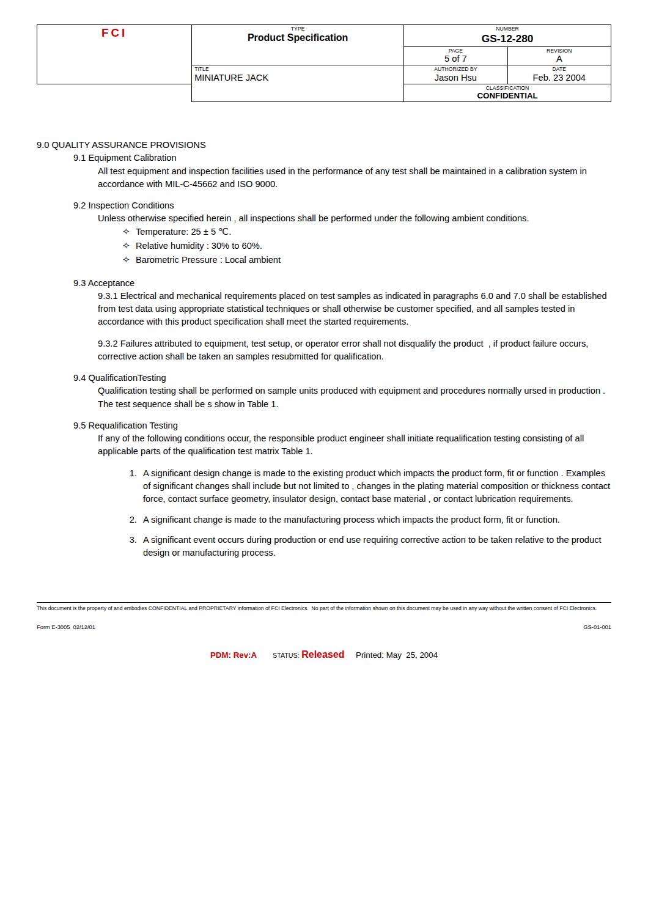| FCI | TYPE Product Specification | NUMBER GS-12-280 |
| PAGE 5 of 7 | REVISION A |
| TITLE MINIATURE JACK | AUTHORIZED BY Jason Hsu | DATE Feb. 23 2004 |
| | CLASSIFICATION CONFIDENTIAL |
9.0 QUALITY ASSURANCE PROVISIONS
9.1 Equipment Calibration
All test equipment and inspection facilities used in the performance of any test shall be maintained in a calibration system in accordance with MIL-C-45662 and ISO 9000.
9.2 Inspection Conditions
Unless otherwise specified herein , all inspections shall be performed under the following ambient conditions.
Temperature: 25 ± 5 ℃.
Relative humidity : 30% to 60%.
Barometric Pressure : Local ambient
9.3 Acceptance
9.3.1 Electrical and mechanical requirements placed on test samples as indicated in paragraphs 6.0 and 7.0 shall be established from test data using appropriate statistical techniques or shall otherwise be customer specified, and all samples tested in accordance with this product specification shall meet the started requirements.
9.3.2 Failures attributed to equipment, test setup, or operator error shall not disqualify the product , if product failure occurs, corrective action shall be taken an samples resubmitted for qualification.
9.4 QualificationTesting
Qualification testing shall be performed on sample units produced with equipment and procedures normally ursed in production . The test sequence shall be s show in Table 1.
9.5 Requalification Testing
If any of the following conditions occur, the responsible product engineer shall initiate requalification testing consisting of all applicable parts of the qualification test matrix Table 1.
A significant design change is made to the existing product which impacts the product form, fit or function . Examples of significant changes shall include but not limited to , changes in the plating material composition or thickness contact force, contact surface geometry, insulator design, contact base material , or contact lubrication requirements.
A significant change is made to the manufacturing process which impacts the product form, fit or function.
A significant event occurs during production or end use requiring corrective action to be taken relative to the product design or manufacturing process.
This document is the property of and embodies CONFIDENTIAL and PROPRIETARY information of FCI Electronics. No part of the information shown on this document may be used in any way without the written consent of FCI Electronics.
Form E-3005 02/12/01 GS-01-001
PDM: Rev:A STATUS: Released Printed: May 25, 2004